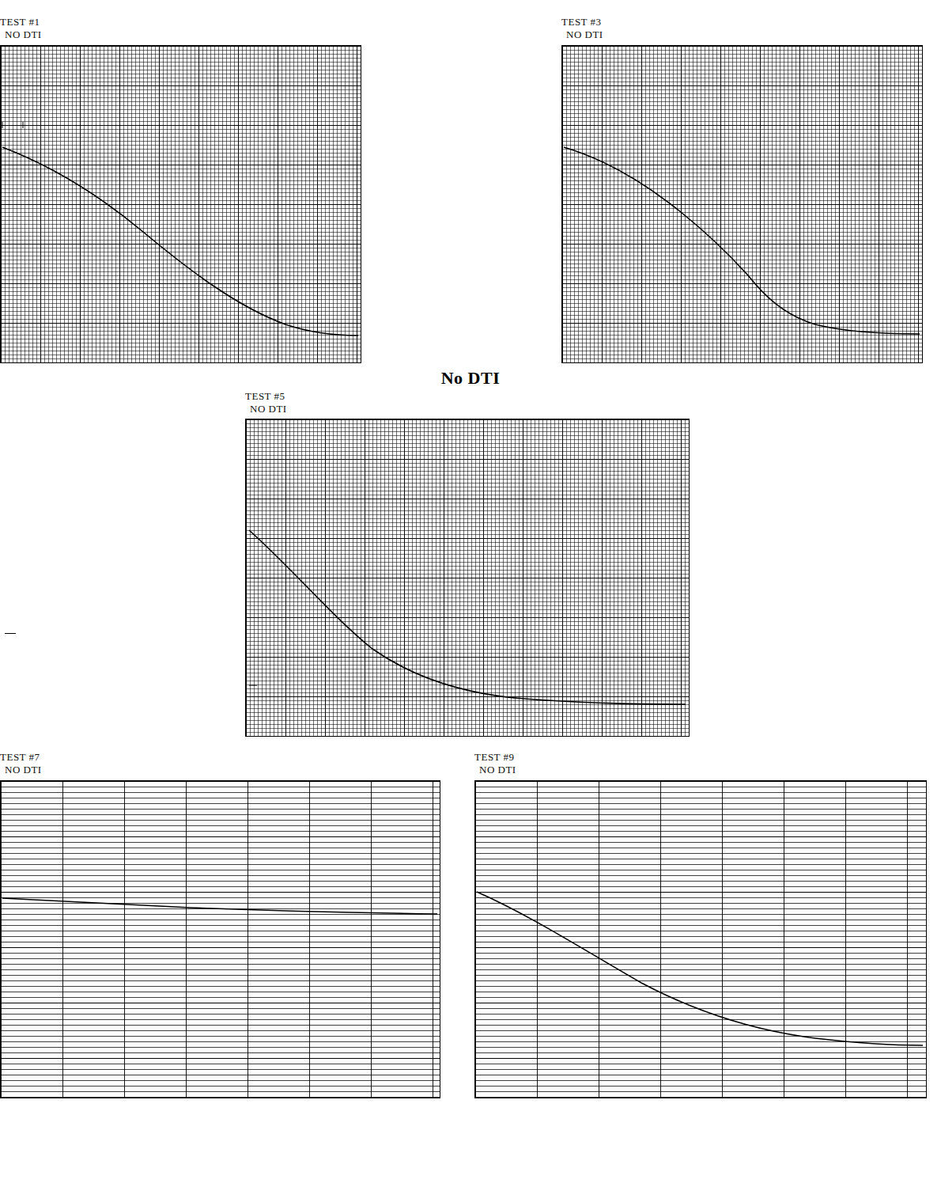TEST #1 NO DTI
TEST #3 NO DTI
No DTI
TEST #5 NO DTI
TEST #7 NO DTI
TEST #9 NO DTI